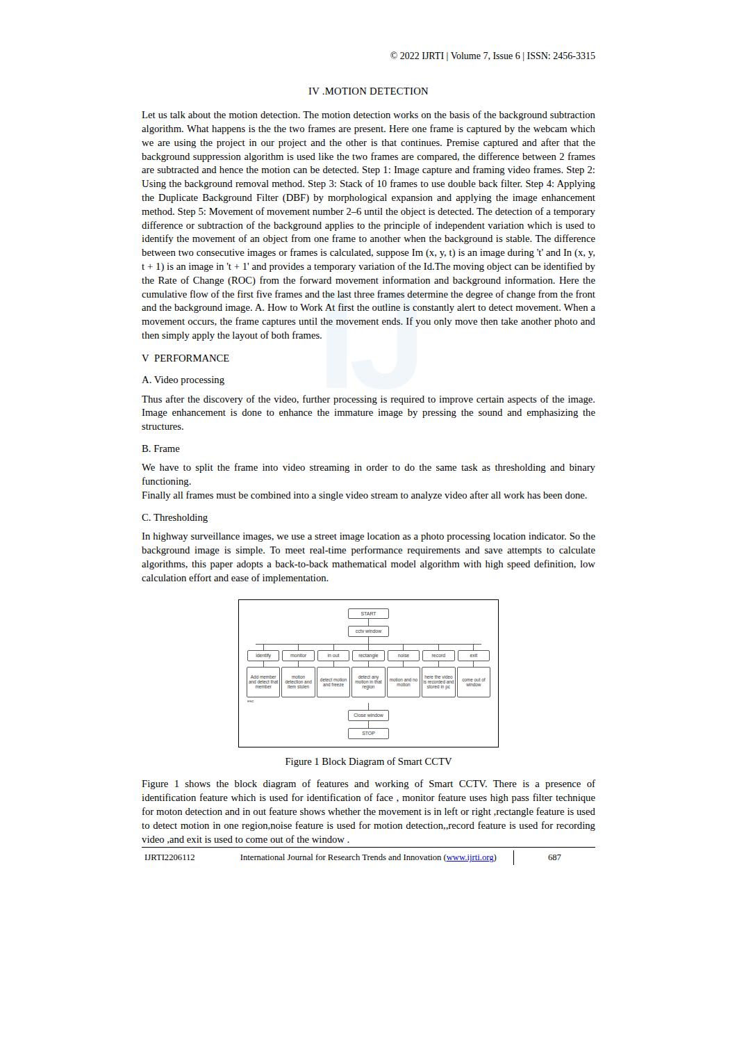IJ
© 2022 IJRTI | Volume 7, Issue 6 | ISSN: 2456-3315
IV .MOTION DETECTION
Let us talk about the motion detection. The motion detection works on the basis of the background subtraction algorithm. What happens is the the two frames are present. Here one frame is captured by the webcam which we are using the project in our project and the other is that continues. Premise captured and after that the background suppression algorithm is used like the two frames are compared, the difference between 2 frames are subtracted and hence the motion can be detected. Step 1: Image capture and framing video frames. Step 2: Using the background removal method. Step 3: Stack of 10 frames to use double back filter. Step 4: Applying the Duplicate Background Filter (DBF) by morphological expansion and applying the image enhancement method. Step 5: Movement of movement number 2–6 until the object is detected. The detection of a temporary difference or subtraction of the background applies to the principle of independent variation which is used to identify the movement of an object from one frame to another when the background is stable. The difference between two consecutive images or frames is calculated, suppose Im (x, y, t) is an image during 't' and In (x, y, t + 1) is an image in 't + 1' and provides a temporary variation of the Id.The moving object can be identified by the Rate of Change (ROC) from the forward movement information and background information. Here the cumulative flow of the first five frames and the last three frames determine the degree of change from the front and the background image. A. How to Work At first the outline is constantly alert to detect movement. When a movement occurs, the frame captures until the movement ends. If you only move then take another photo and then simply apply the layout of both frames.
V PERFORMANCE
A. Video processing
Thus after the discovery of the video, further processing is required to improve certain aspects of the image. Image enhancement is done to enhance the immature image by pressing the sound and emphasizing the structures.
B. Frame
We have to split the frame into video streaming in order to do the same task as thresholding and binary functioning.
Finally all frames must be combined into a single video stream to analyze video after all work has been done.
C. Thresholding
In highway surveillance images, we use a street image location as a photo processing location indicator. So the background image is simple. To meet real-time performance requirements and save attempts to calculate algorithms, this paper adopts a back-to-back mathematical model algorithm with high speed definition, low calculation effort and ease of implementation.
START
cctv window
identify
Add member and detect that member
monitor
motion detection and item stolen
in out
detect motion and freeze
rectangle
detect any motion in that region
noise
motion and no motion
record
here the video is recorded and stored in pc
exit
come out of window
esc
Close window
STOP
Figure 1 Block Diagram of Smart CCTV
Figure 1 shows the block diagram of features and working of Smart CCTV. There is a presence of identification feature which is used for identification of face , monitor feature uses high pass filter technique for moton detection and in out feature shows whether the movement is in left or right ,rectangle feature is used to detect motion in one region,noise feature is used for motion detection,,record feature is used for recording video ,and exit is used to come out of the window .
| IJRTI2206112 | International Journal for Research Trends and Innovation ( www.ijrti.org ) | 687 |